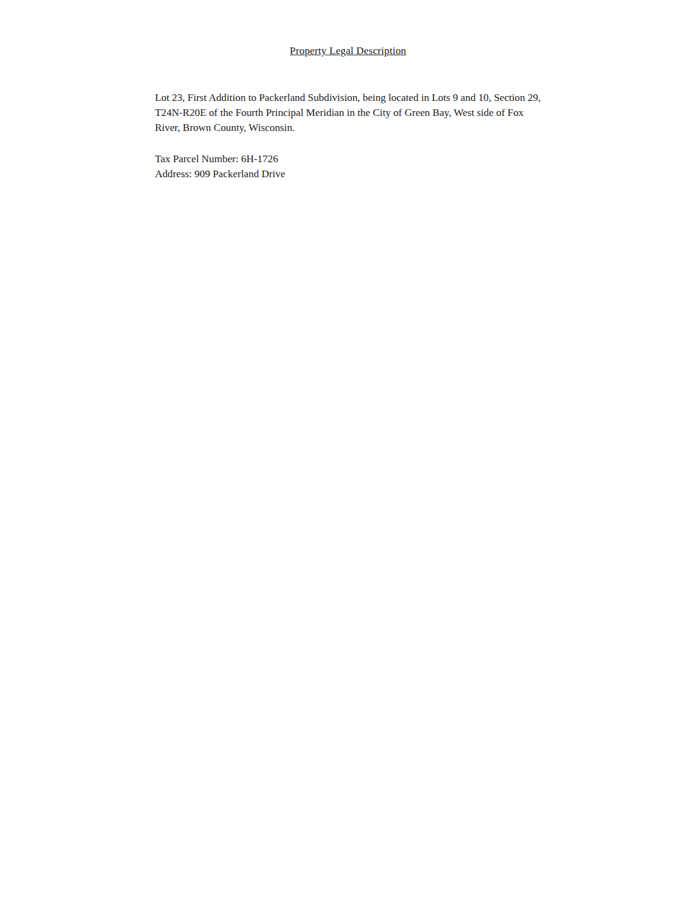Property Legal Description
Lot 23, First Addition to Packerland Subdivision, being located in Lots 9 and 10, Section 29, T24N-R20E of the Fourth Principal Meridian in the City of Green Bay, West side of Fox River, Brown County, Wisconsin.
Tax Parcel Number: 6H-1726
Address: 909 Packerland Drive